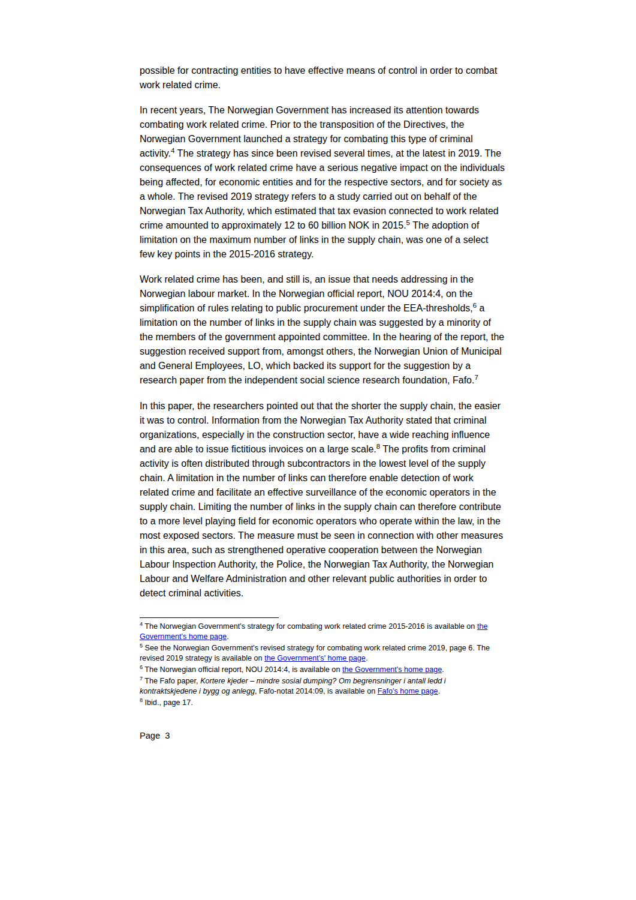possible for contracting entities to have effective means of control in order to combat work related crime.
In recent years, The Norwegian Government has increased its attention towards combating work related crime. Prior to the transposition of the Directives, the Norwegian Government launched a strategy for combating this type of criminal activity.4 The strategy has since been revised several times, at the latest in 2019. The consequences of work related crime have a serious negative impact on the individuals being affected, for economic entities and for the respective sectors, and for society as a whole. The revised 2019 strategy refers to a study carried out on behalf of the Norwegian Tax Authority, which estimated that tax evasion connected to work related crime amounted to approximately 12 to 60 billion NOK in 2015.5 The adoption of limitation on the maximum number of links in the supply chain, was one of a select few key points in the 2015-2016 strategy.
Work related crime has been, and still is, an issue that needs addressing in the Norwegian labour market. In the Norwegian official report, NOU 2014:4, on the simplification of rules relating to public procurement under the EEA-thresholds,6 a limitation on the number of links in the supply chain was suggested by a minority of the members of the government appointed committee. In the hearing of the report, the suggestion received support from, amongst others, the Norwegian Union of Municipal and General Employees, LO, which backed its support for the suggestion by a research paper from the independent social science research foundation, Fafo.7
In this paper, the researchers pointed out that the shorter the supply chain, the easier it was to control. Information from the Norwegian Tax Authority stated that criminal organizations, especially in the construction sector, have a wide reaching influence and are able to issue fictitious invoices on a large scale.8 The profits from criminal activity is often distributed through subcontractors in the lowest level of the supply chain. A limitation in the number of links can therefore enable detection of work related crime and facilitate an effective surveillance of the economic operators in the supply chain. Limiting the number of links in the supply chain can therefore contribute to a more level playing field for economic operators who operate within the law, in the most exposed sectors. The measure must be seen in connection with other measures in this area, such as strengthened operative cooperation between the Norwegian Labour Inspection Authority, the Police, the Norwegian Tax Authority, the Norwegian Labour and Welfare Administration and other relevant public authorities in order to detect criminal activities.
4 The Norwegian Government's strategy for combating work related crime 2015-2016 is available on the Government's home page.
5 See the Norwegian Government's revised strategy for combating work related crime 2019, page 6. The revised 2019 strategy is available on the Government's' home page.
6 The Norwegian official report, NOU 2014:4, is available on the Government's home page.
7 The Fafo paper, Kortere kjeder – mindre sosial dumping? Om begrensninger i antall ledd i kontraktskjedene i bygg og anlegg, Fafo-notat 2014:09, is available on Fafo's home page.
8 Ibid., page 17.
Page 3